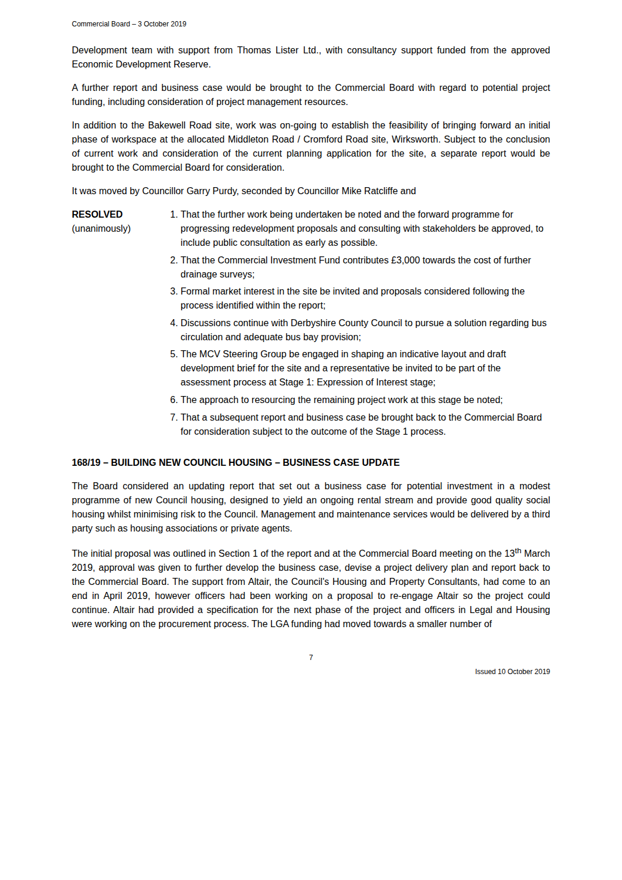Commercial Board – 3 October 2019
Development team with support from Thomas Lister Ltd., with consultancy support funded from the approved Economic Development Reserve.
A further report and business case would be brought to the Commercial Board with regard to potential project funding, including consideration of project management resources.
In addition to the Bakewell Road site, work was on-going to establish the feasibility of bringing forward an initial phase of workspace at the allocated Middleton Road / Cromford Road site, Wirksworth. Subject to the conclusion of current work and consideration of the current planning application for the site, a separate report would be brought to the Commercial Board for consideration.
It was moved by Councillor Garry Purdy, seconded by Councillor Mike Ratcliffe and
RESOLVED (unanimously)
That the further work being undertaken be noted and the forward programme for progressing redevelopment proposals and consulting with stakeholders be approved, to include public consultation as early as possible.
That the Commercial Investment Fund contributes £3,000 towards the cost of further drainage surveys;
Formal market interest in the site be invited and proposals considered following the process identified within the report;
Discussions continue with Derbyshire County Council to pursue a solution regarding bus circulation and adequate bus bay provision;
The MCV Steering Group be engaged in shaping an indicative layout and draft development brief for the site and a representative be invited to be part of the assessment process at Stage 1: Expression of Interest stage;
The approach to resourcing the remaining project work at this stage be noted;
That a subsequent report and business case be brought back to the Commercial Board for consideration subject to the outcome of the Stage 1 process.
168/19 – BUILDING NEW COUNCIL HOUSING – BUSINESS CASE UPDATE
The Board considered an updating report that set out a business case for potential investment in a modest programme of new Council housing, designed to yield an ongoing rental stream and provide good quality social housing whilst minimising risk to the Council. Management and maintenance services would be delivered by a third party such as housing associations or private agents.
The initial proposal was outlined in Section 1 of the report and at the Commercial Board meeting on the 13th March 2019, approval was given to further develop the business case, devise a project delivery plan and report back to the Commercial Board. The support from Altair, the Council's Housing and Property Consultants, had come to an end in April 2019, however officers had been working on a proposal to re-engage Altair so the project could continue. Altair had provided a specification for the next phase of the project and officers in Legal and Housing were working on the procurement process. The LGA funding had moved towards a smaller number of
7
Issued 10 October 2019